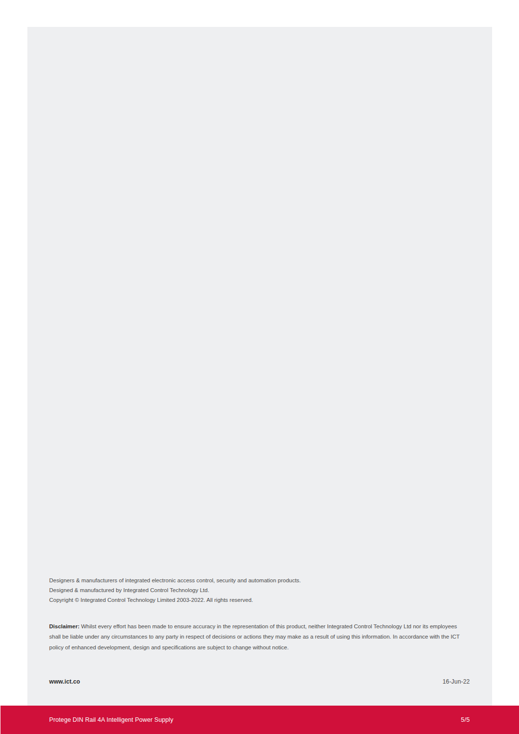Designers & manufacturers of integrated electronic access control, security and automation products.
Designed & manufactured by Integrated Control Technology Ltd.
Copyright © Integrated Control Technology Limited 2003-2022. All rights reserved.
Disclaimer: Whilst every effort has been made to ensure accuracy in the representation of this product, neither Integrated Control Technology Ltd nor its employees shall be liable under any circumstances to any party in respect of decisions or actions they may make as a result of using this information. In accordance with the ICT policy of enhanced development, design and specifications are subject to change without notice.
www.ict.co 16-Jun-22
Protege DIN Rail 4A Intelligent Power Supply 5/5